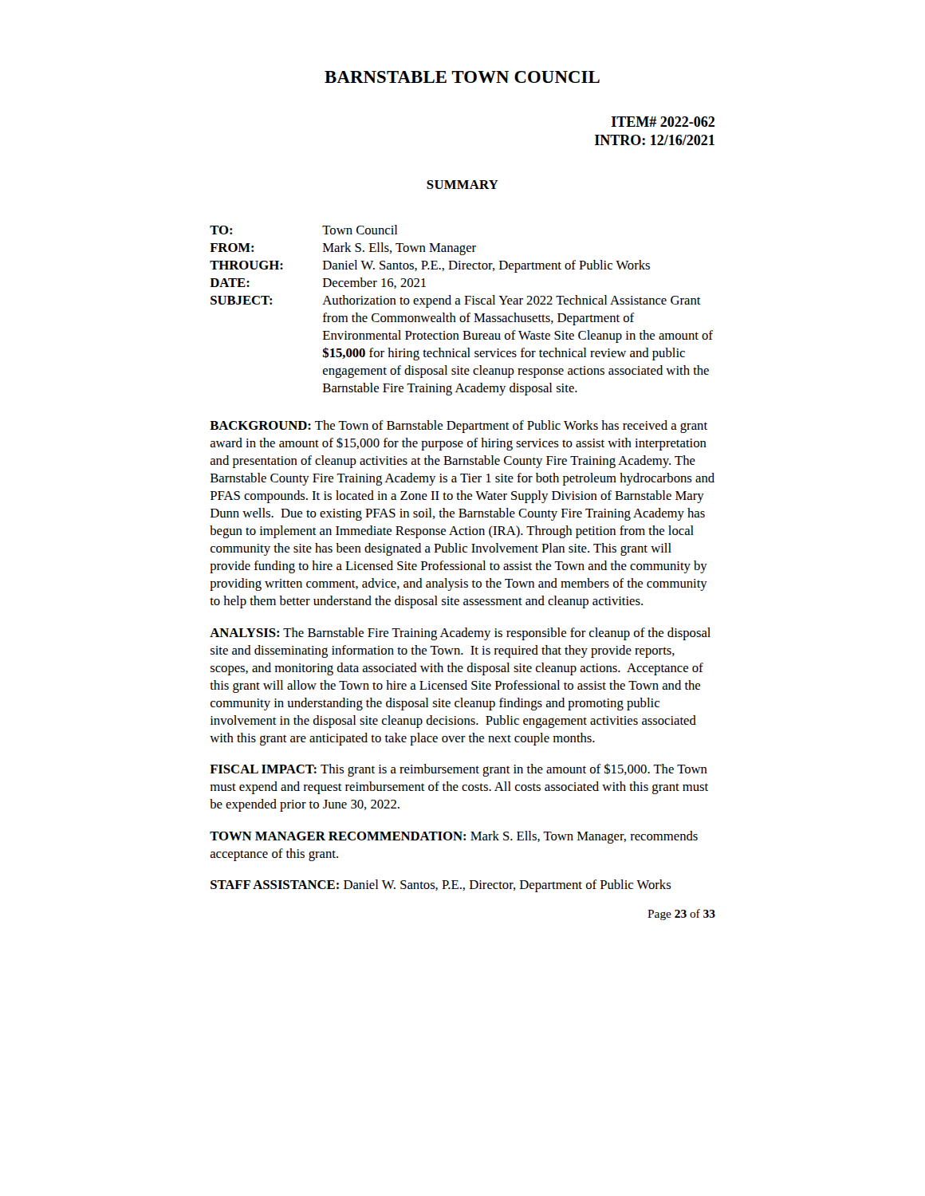BARNSTABLE TOWN COUNCIL
ITEM# 2022-062
INTRO: 12/16/2021
SUMMARY
| TO: | Town Council |
| FROM: | Mark S. Ells, Town Manager |
| THROUGH: | Daniel W. Santos, P.E., Director, Department of Public Works |
| DATE: | December 16, 2021 |
| SUBJECT: | Authorization to expend a Fiscal Year 2022 Technical Assistance Grant from the Commonwealth of Massachusetts, Department of Environmental Protection Bureau of Waste Site Cleanup in the amount of $15,000 for hiring technical services for technical review and public engagement of disposal site cleanup response actions associated with the Barnstable Fire Training Academy disposal site. |
BACKGROUND: The Town of Barnstable Department of Public Works has received a grant award in the amount of $15,000 for the purpose of hiring services to assist with interpretation and presentation of cleanup activities at the Barnstable County Fire Training Academy. The Barnstable County Fire Training Academy is a Tier 1 site for both petroleum hydrocarbons and PFAS compounds. It is located in a Zone II to the Water Supply Division of Barnstable Mary Dunn wells. Due to existing PFAS in soil, the Barnstable County Fire Training Academy has begun to implement an Immediate Response Action (IRA). Through petition from the local community the site has been designated a Public Involvement Plan site. This grant will provide funding to hire a Licensed Site Professional to assist the Town and the community by providing written comment, advice, and analysis to the Town and members of the community to help them better understand the disposal site assessment and cleanup activities.
ANALYSIS: The Barnstable Fire Training Academy is responsible for cleanup of the disposal site and disseminating information to the Town. It is required that they provide reports, scopes, and monitoring data associated with the disposal site cleanup actions. Acceptance of this grant will allow the Town to hire a Licensed Site Professional to assist the Town and the community in understanding the disposal site cleanup findings and promoting public involvement in the disposal site cleanup decisions. Public engagement activities associated with this grant are anticipated to take place over the next couple months.
FISCAL IMPACT: This grant is a reimbursement grant in the amount of $15,000. The Town must expend and request reimbursement of the costs. All costs associated with this grant must be expended prior to June 30, 2022.
TOWN MANAGER RECOMMENDATION: Mark S. Ells, Town Manager, recommends acceptance of this grant.
STAFF ASSISTANCE: Daniel W. Santos, P.E., Director, Department of Public Works
Page 23 of 33